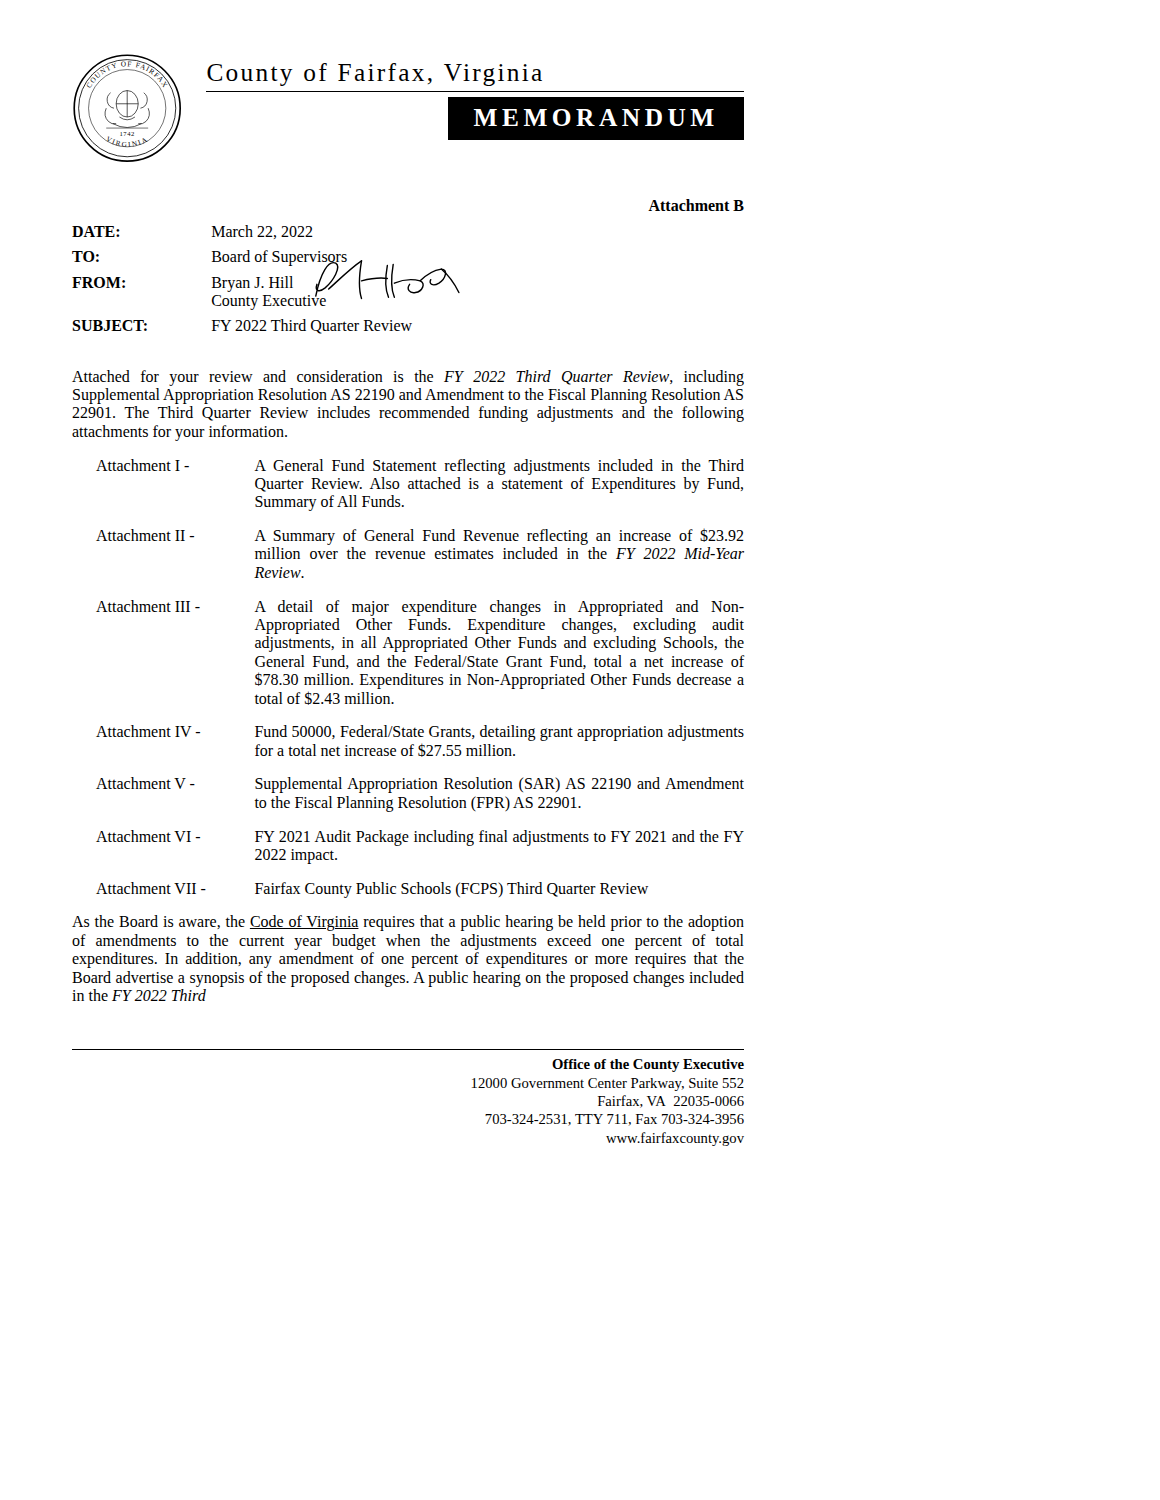COUNTY OF FAIRFAX VIRGINIA 1742
County of Fairfax, Virginia
MEMORANDUM
Attachment B
| DATE: | March 22, 2022 |
| TO: | Board of Supervisors |
| FROM: | Bryan J. Hill County Executive |
| SUBJECT: | FY 2022 Third Quarter Review |
Attached for your review and consideration is the FY 2022 Third Quarter Review, including Supplemental Appropriation Resolution AS 22190 and Amendment to the Fiscal Planning Resolution AS 22901. The Third Quarter Review includes recommended funding adjustments and the following attachments for your information.
Attachment I -
A General Fund Statement reflecting adjustments included in the Third Quarter Review. Also attached is a statement of Expenditures by Fund, Summary of All Funds.
Attachment II -
A Summary of General Fund Revenue reflecting an increase of $23.92 million over the revenue estimates included in the FY 2022 Mid-Year Review.
Attachment III -
A detail of major expenditure changes in Appropriated and Non-Appropriated Other Funds. Expenditure changes, excluding audit adjustments, in all Appropriated Other Funds and excluding Schools, the General Fund, and the Federal/State Grant Fund, total a net increase of $78.30 million. Expenditures in Non-Appropriated Other Funds decrease a total of $2.43 million.
Attachment IV -
Fund 50000, Federal/State Grants, detailing grant appropriation adjustments for a total net increase of $27.55 million.
Attachment V -
Supplemental Appropriation Resolution (SAR) AS 22190 and Amendment to the Fiscal Planning Resolution (FPR) AS 22901.
Attachment VI -
FY 2021 Audit Package including final adjustments to FY 2021 and the FY 2022 impact.
Attachment VII -
Fairfax County Public Schools (FCPS) Third Quarter Review
As the Board is aware, the Code of Virginia requires that a public hearing be held prior to the adoption of amendments to the current year budget when the adjustments exceed one percent of total expenditures. In addition, any amendment of one percent of expenditures or more requires that the Board advertise a synopsis of the proposed changes. A public hearing on the proposed changes included in the FY 2022 Third
Office of the County Executive
12000 Government Center Parkway, Suite 552
Fairfax, VA 22035-0066
703-324-2531, TTY 711, Fax 703-324-3956
www.fairfaxcounty.gov